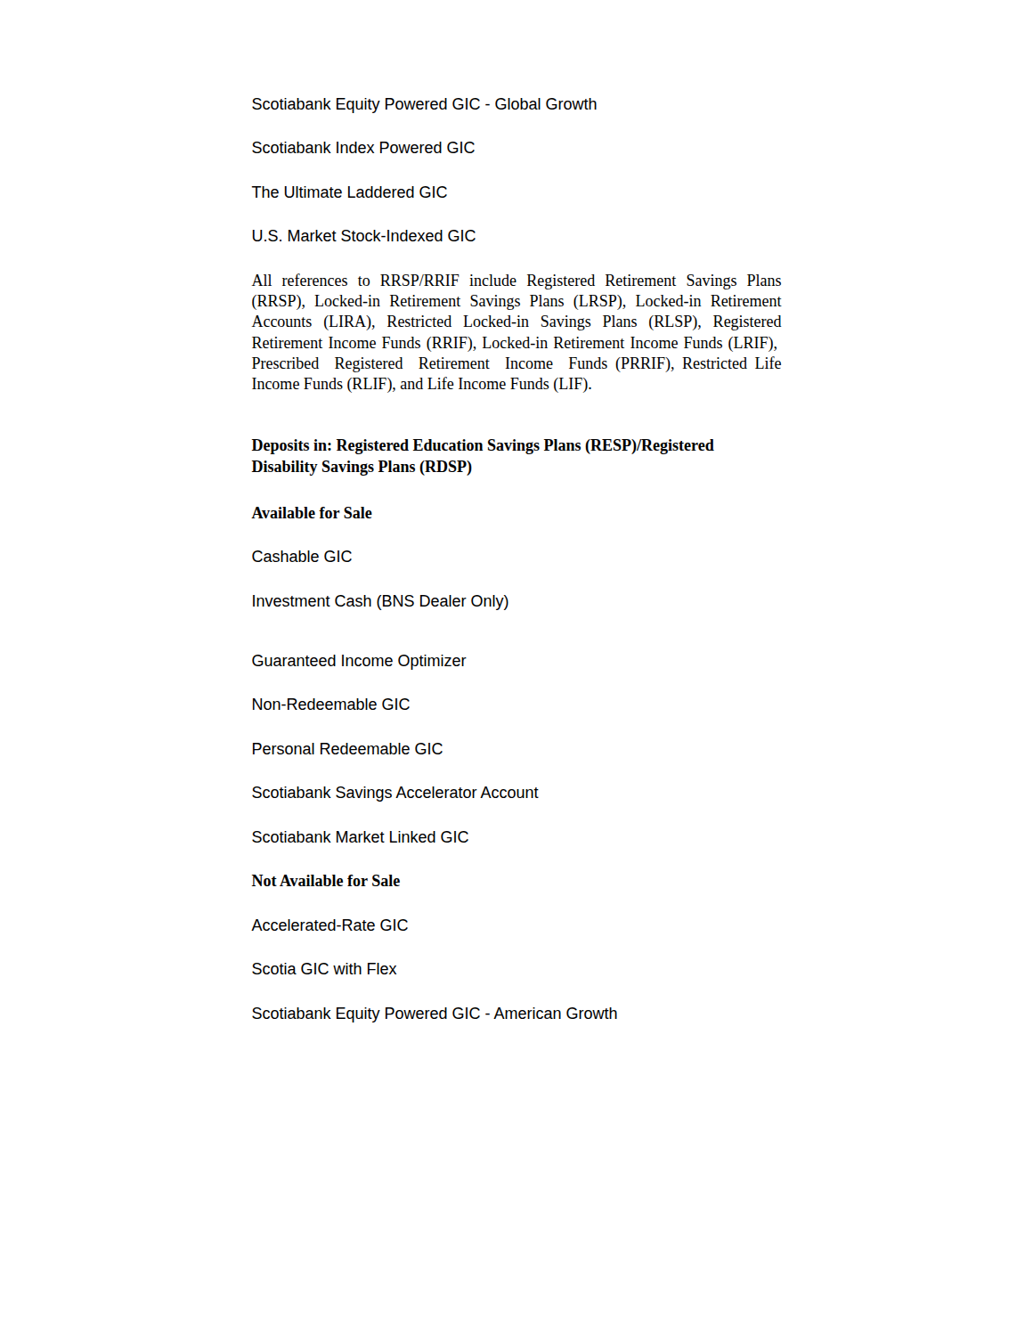Scotiabank Equity Powered GIC - Global Growth
Scotiabank Index Powered GIC
The Ultimate Laddered GIC
U.S. Market Stock-Indexed GIC
All references to RRSP/RRIF include Registered Retirement Savings Plans (RRSP), Locked-in Retirement Savings Plans (LRSP), Locked-in Retirement Accounts (LIRA), Restricted Locked-in Savings Plans (RLSP), Registered Retirement Income Funds (RRIF), Locked-in Retirement Income Funds (LRIF), Prescribed Registered Retirement Income Funds (PRRIF), Restricted Life Income Funds (RLIF), and Life Income Funds (LIF).
Deposits in: Registered Education Savings Plans (RESP)/Registered Disability Savings Plans (RDSP)
Available for Sale
Cashable GIC
Investment Cash (BNS Dealer Only)
Guaranteed Income Optimizer
Non-Redeemable GIC
Personal Redeemable GIC
Scotiabank Savings Accelerator Account
Scotiabank Market Linked GIC
Not Available for Sale
Accelerated-Rate GIC
Scotia GIC with Flex
Scotiabank Equity Powered GIC - American Growth